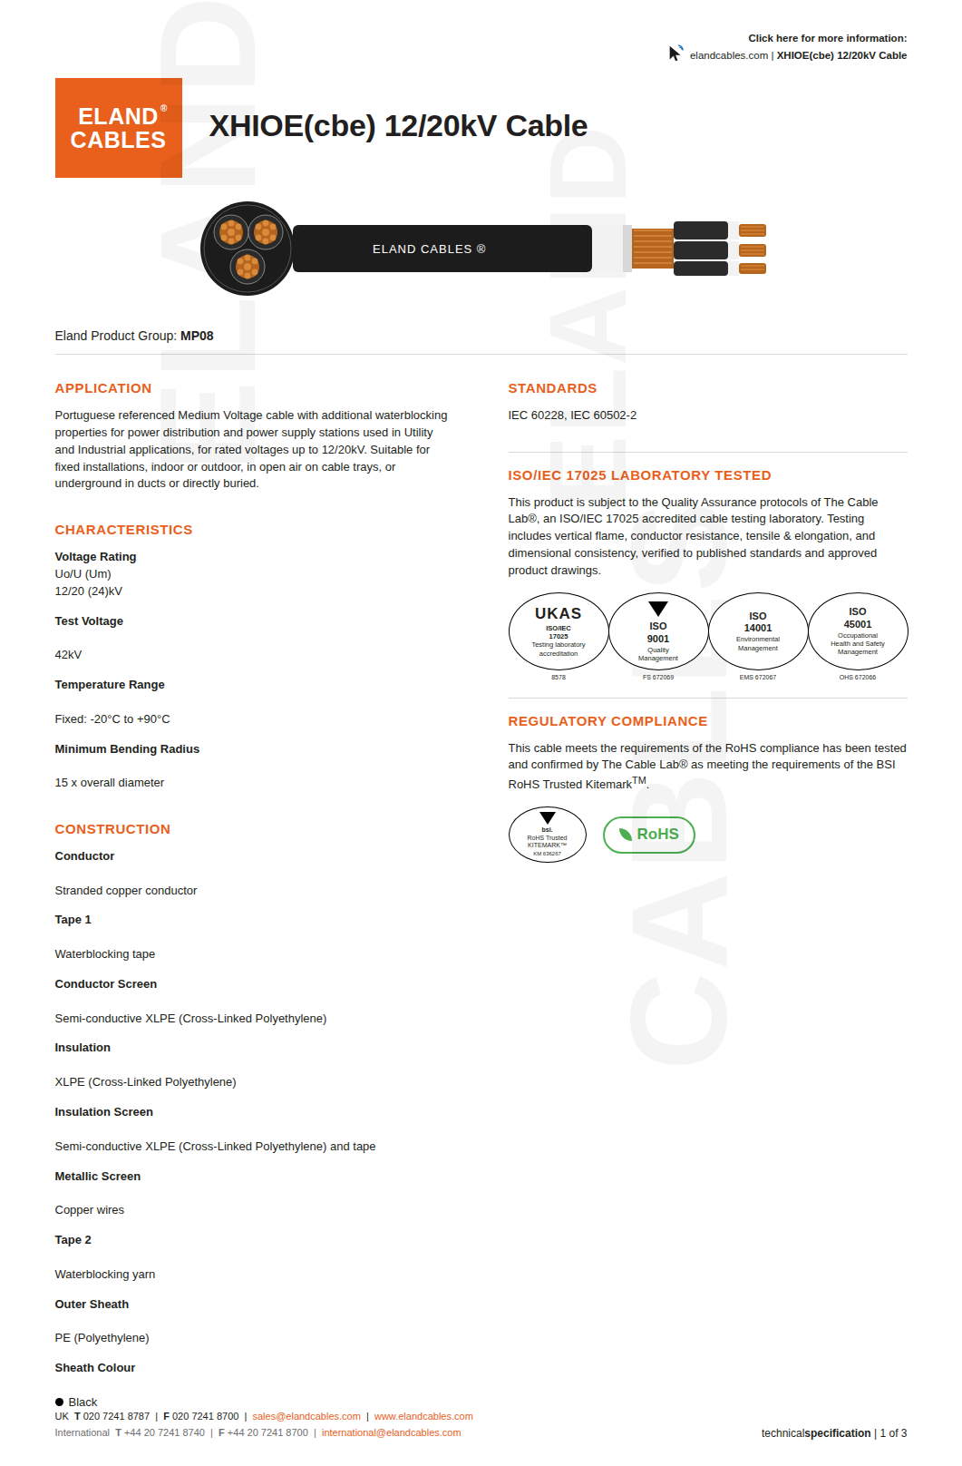ELAND CABLES ELAND
Click here for more information:
elandcables.com | XHIOE(cbe) 12/20kV Cable
ELAND®
CABLES
XHIOE(cbe) 12/20kV Cable
ELAND CABLES ®
Eland Product Group: MP08
Application
Portuguese referenced Medium Voltage cable with additional waterblocking properties for power distribution and power supply stations used in Utility and Industrial applications, for rated voltages up to 12/20kV. Suitable for fixed installations, indoor or outdoor, in open air on cable trays, or underground in ducts or directly buried.
Characteristics
Voltage Rating Uo/U (Um)
12/20 (24)kV
Test Voltage
42kV
Temperature Range
Fixed: -20°C to +90°C
Minimum Bending Radius
15 x overall diameter
Construction
Conductor
Stranded copper conductor
Tape 1
Waterblocking tape
Conductor Screen
Semi-conductive XLPE (Cross-Linked Polyethylene)
Insulation
XLPE (Cross-Linked Polyethylene)
Insulation Screen
Semi-conductive XLPE (Cross-Linked Polyethylene) and tape
Metallic Screen
Copper wires
Tape 2
Waterblocking yarn
Outer Sheath
PE (Polyethylene)
Sheath Colour
Black
Standards
IEC 60228, IEC 60502-2
ISO/IEC 17025 Laboratory Tested
This product is subject to the Quality Assurance protocols of The Cable Lab®, an ISO/IEC 17025 accredited cable testing laboratory. Testing includes vertical flame, conductor resistance, tensile & elongation, and dimensional consistency, verified to published standards and approved product drawings.
UKAS
ISO/IEC
17025
Testing laboratory
accreditation
8578
ISO
9001
Quality
Management
FS 672069
ISO
14001
Environmental
Management
EMS 672067
ISO
45001
Occupational
Health and Safety
Management
OHS 672066
Regulatory Compliance
This cable meets the requirements of the RoHS compliance has been tested and confirmed by The Cable Lab® as meeting the requirements of the BSI RoHS Trusted KitemarkTM.
bsi.
RoHS Trusted
KITEMARK™
KM 636267
RoHS
UK T 020 7241 8787 | F 020 7241 8700 | sales@elandcables.com | www.elandcables.com
International T +44 20 7241 8740 | F +44 20 7241 8700 | international@elandcables.com
technicalspecification | 1 of 3